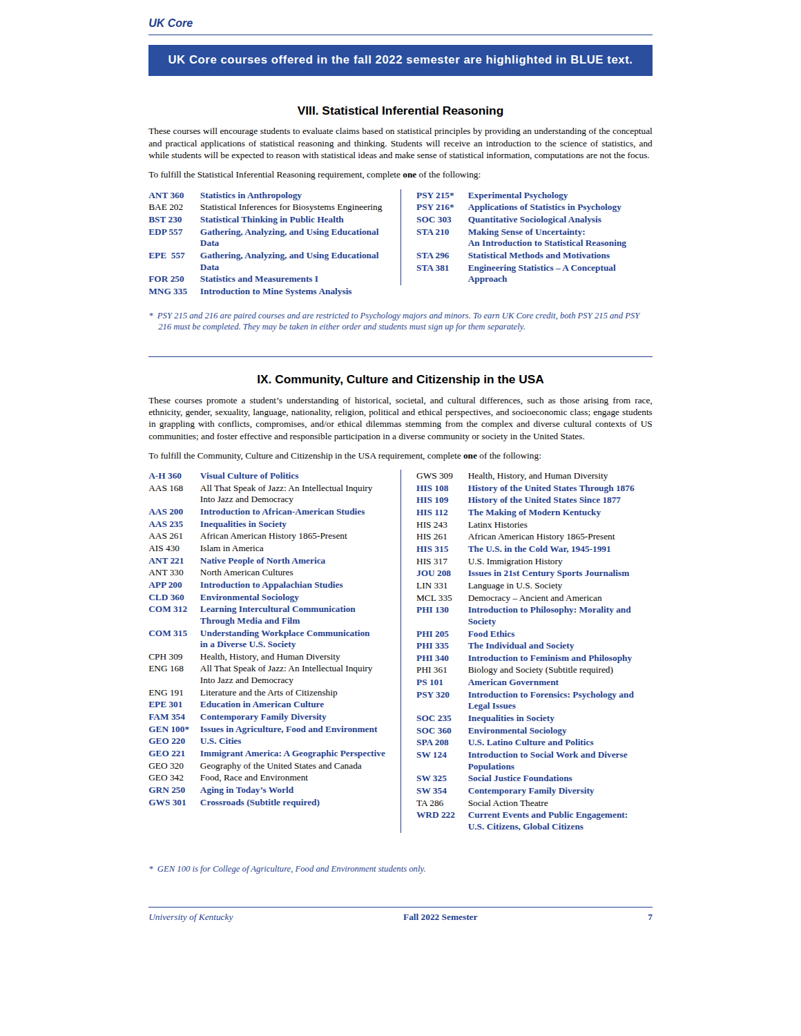UK Core
UK Core courses offered in the fall 2022 semester are highlighted in BLUE text.
VIII. Statistical Inferential Reasoning
These courses will encourage students to evaluate claims based on statistical principles by providing an understanding of the conceptual and practical applications of statistical reasoning and thinking. Students will receive an introduction to the science of statistics, and while students will be expected to reason with statistical ideas and make sense of statistical information, computations are not the focus.
To fulfill the Statistical Inferential Reasoning requirement, complete one of the following:
| ANT 360 | Statistics in Anthropology |
| BAE 202 | Statistical Inferences for Biosystems Engineering |
| BST 230 | Statistical Thinking in Public Health |
| EDP 557 | Gathering, Analyzing, and Using Educational Data |
| EPE 557 | Gathering, Analyzing, and Using Educational Data |
| FOR 250 | Statistics and Measurements I |
| MNG 335 | Introduction to Mine Systems Analysis |
| PSY 215* | Experimental Psychology |
| PSY 216* | Applications of Statistics in Psychology |
| SOC 303 | Quantitative Sociological Analysis |
| STA 210 | Making Sense of Uncertainty: An Introduction to Statistical Reasoning |
| STA 296 | Statistical Methods and Motivations |
| STA 381 | Engineering Statistics – A Conceptual Approach |
* PSY 215 and 216 are paired courses and are restricted to Psychology majors and minors. To earn UK Core credit, both PSY 215 and PSY 216 must be completed. They may be taken in either order and students must sign up for them separately.
IX. Community, Culture and Citizenship in the USA
These courses promote a student’s understanding of historical, societal, and cultural differences, such as those arising from race, ethnicity, gender, sexuality, language, nationality, religion, political and ethical perspectives, and socioeconomic class; engage students in grappling with conflicts, compromises, and/or ethical dilemmas stemming from the complex and diverse cultural contexts of US communities; and foster effective and responsible participation in a diverse community or society in the United States.
To fulfill the Community, Culture and Citizenship in the USA requirement, complete one of the following:
| A-H 360 | Visual Culture of Politics |
| AAS 168 | All That Speak of Jazz: An Intellectual Inquiry Into Jazz and Democracy |
| AAS 200 | Introduction to African-American Studies |
| AAS 235 | Inequalities in Society |
| AAS 261 | African American History 1865-Present |
| AIS 430 | Islam in America |
| ANT 221 | Native People of North America |
| ANT 330 | North American Cultures |
| APP 200 | Introduction to Appalachian Studies |
| CLD 360 | Environmental Sociology |
| COM 312 | Learning Intercultural Communication Through Media and Film |
| COM 315 | Understanding Workplace Communication in a Diverse U.S. Society |
| CPH 309 | Health, History, and Human Diversity |
| ENG 168 | All That Speak of Jazz: An Intellectual Inquiry Into Jazz and Democracy |
| ENG 191 | Literature and the Arts of Citizenship |
| EPE 301 | Education in American Culture |
| FAM 354 | Contemporary Family Diversity |
| GEN 100* | Issues in Agriculture, Food and Environment |
| GEO 220 | U.S. Cities |
| GEO 221 | Immigrant America: A Geographic Perspective |
| GEO 320 | Geography of the United States and Canada |
| GEO 342 | Food, Race and Environment |
| GRN 250 | Aging in Today’s World |
| GWS 301 | Crossroads (Subtitle required) |
| GWS 309 | Health, History, and Human Diversity |
| HIS 108 | History of the United States Through 1876 |
| HIS 109 | History of the United States Since 1877 |
| HIS 112 | The Making of Modern Kentucky |
| HIS 243 | Latinx Histories |
| HIS 261 | African American History 1865-Present |
| HIS 315 | The U.S. in the Cold War, 1945-1991 |
| HIS 317 | U.S. Immigration History |
| JOU 208 | Issues in 21st Century Sports Journalism |
| LIN 331 | Language in U.S. Society |
| MCL 335 | Democracy – Ancient and American |
| PHI 130 | Introduction to Philosophy: Morality and Society |
| PHI 205 | Food Ethics |
| PHI 335 | The Individual and Society |
| PHI 340 | Introduction to Feminism and Philosophy |
| PHI 361 | Biology and Society (Subtitle required) |
| PS 101 | American Government |
| PSY 320 | Introduction to Forensics: Psychology and Legal Issues |
| SOC 235 | Inequalities in Society |
| SOC 360 | Environmental Sociology |
| SPA 208 | U.S. Latino Culture and Politics |
| SW 124 | Introduction to Social Work and Diverse Populations |
| SW 325 | Social Justice Foundations |
| SW 354 | Contemporary Family Diversity |
| TA 286 | Social Action Theatre |
| WRD 222 | Current Events and Public Engagement: U.S. Citizens, Global Citizens |
* GEN 100 is for College of Agriculture, Food and Environment students only.
University of Kentucky
Fall 2022 Semester
7